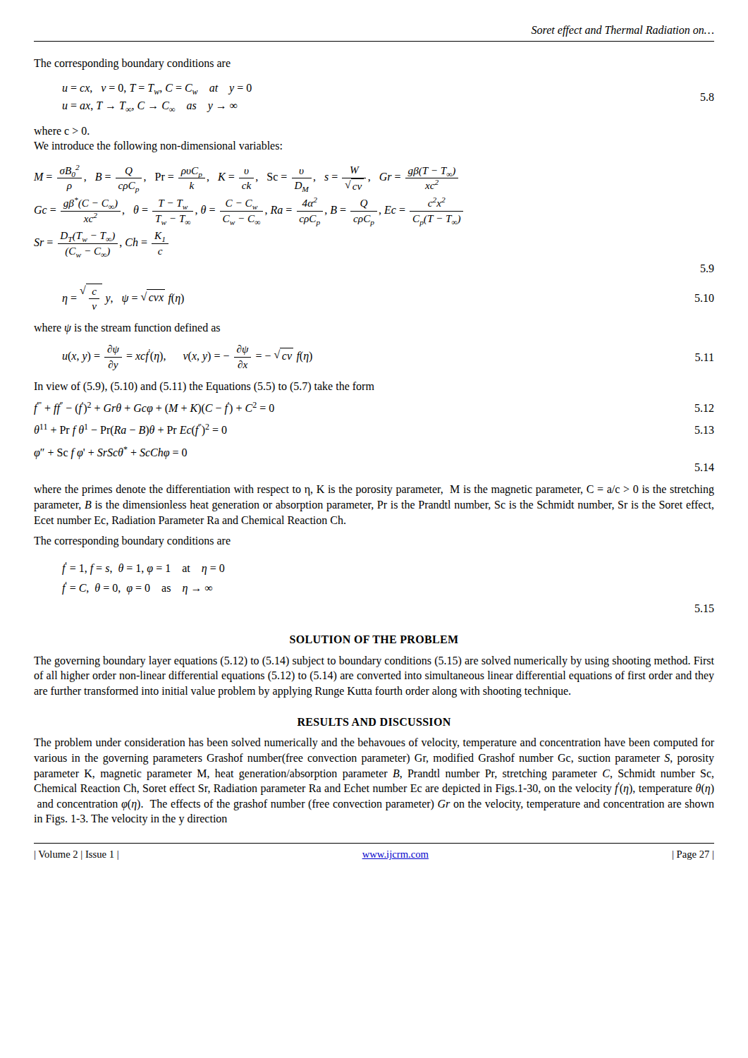Soret effect and Thermal Radiation on…
The corresponding boundary conditions are
u = cx, v = 0, T = Tw, C = Cw at y = 0
u = ax, T → T∞, C → C∞ as y → ∞
5.8
where c > 0.
We introduce the following non-dimensional variables:
M = σB02 ρ, B = QcρCp, Pr = ρυCp k, K = υck, Sc = υDM, s = Wcv, Gr = gβ(T − T∞) xc2
Gc = gβ*(C − C∞) xc2, θ = T − Tw Tw − T∞, θ = C − Cw Cw − C∞, Ra = 4α2 cρCp, B = QcρCp, Ec = c2x2 Cp(T − T∞)
Sr = DT(Tw − T∞)(Cw − C∞), Ch = K1 c
5.9
η = cv y, ψ = cvx f(η)
5.10
where ψ is the stream function defined as
u(x, y) = ∂ψ∂y = xcf'(η), v(x, y) = − ∂ψ∂x = − cv f(η)
5.11
In view of (5.9), (5.10) and (5.11) the Equations (5.5) to (5.7) take the form
f''' + ff'' − (f')2 + Grθ + Gcφ + (M + K)(C − f') + C2 = 0
5.12
θ11 + Pr f θ1 − Pr(Ra − B)θ + Pr Ec(f'')2 = 0
5.13
φ″ + Sc f φ' + SrScθ* + ScChφ = 0
5.14
where the primes denote the differentiation with respect to η, K is the porosity parameter, M is the magnetic parameter, C = a/c > 0 is the stretching parameter, B is the dimensionless heat generation or absorption parameter, Pr is the Prandtl number, Sc is the Schmidt number, Sr is the Soret effect, Ecet number Ec, Radiation Parameter Ra and Chemical Reaction Ch.
The corresponding boundary conditions are
f' = 1, f = s, θ = 1, φ = 1 at η = 0
f' = C, θ = 0, φ = 0 as η → ∞
5.15
SOLUTION OF THE PROBLEM
The governing boundary layer equations (5.12) to (5.14) subject to boundary conditions (5.15) are solved numerically by using shooting method. First of all higher order non-linear differential equations (5.12) to (5.14) are converted into simultaneous linear differential equations of first order and they are further transformed into initial value problem by applying Runge Kutta fourth order along with shooting technique.
RESULTS AND DISCUSSION
The problem under consideration has been solved numerically and the behavoues of velocity, temperature and concentration have been computed for various in the governing parameters Grashof number(free convection parameter) Gr, modified Grashof number Gc, suction parameter S, porosity parameter K, magnetic parameter M, heat generation/absorption parameter B, Prandtl number Pr, stretching parameter C, Schmidt number Sc, Chemical Reaction Ch, Soret effect Sr, Radiation parameter Ra and Echet number Ec are depicted in Figs.1-30, on the velocity f'(η), temperature θ(η) and concentration φ(η). The effects of the grashof number (free convection parameter) Gr on the velocity, temperature and concentration are shown in Figs. 1-3. The velocity in the y direction
| Volume 2 | Issue 1 |
www.ijcrm.com
| Page 27 |